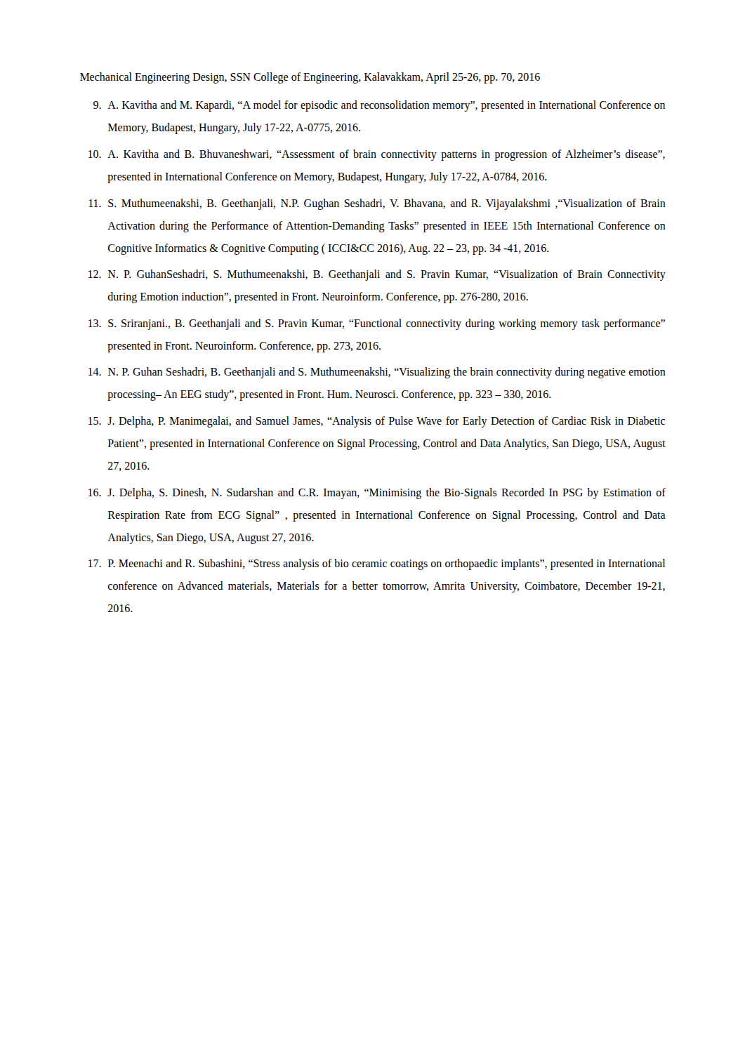Mechanical Engineering Design, SSN College of Engineering, Kalavakkam, April 25-26, pp. 70, 2016
A. Kavitha and M. Kapardi, “A model for episodic and reconsolidation memory”, presented in International Conference on Memory, Budapest, Hungary, July 17-22, A-0775, 2016.
A. Kavitha and B. Bhuvaneshwari, “Assessment of brain connectivity patterns in progression of Alzheimer’s disease”, presented in International Conference on Memory, Budapest, Hungary, July 17-22, A-0784, 2016.
S. Muthumeenakshi, B. Geethanjali, N.P. Gughan Seshadri, V. Bhavana, and R. Vijayalakshmi ,“Visualization of Brain Activation during the Performance of Attention-Demanding Tasks” presented in IEEE 15th International Conference on Cognitive Informatics & Cognitive Computing ( ICCI&CC 2016), Aug. 22 – 23, pp. 34 -41, 2016.
N. P. GuhanSeshadri, S. Muthumeenakshi, B. Geethanjali and S. Pravin Kumar, “Visualization of Brain Connectivity during Emotion induction”, presented in Front. Neuroinform. Conference, pp. 276-280, 2016.
S. Sriranjani., B. Geethanjali and S. Pravin Kumar, “Functional connectivity during working memory task performance” presented in Front. Neuroinform. Conference, pp. 273, 2016.
N. P. Guhan Seshadri, B. Geethanjali and S. Muthumeenakshi, “Visualizing the brain connectivity during negative emotion processing– An EEG study”, presented in Front. Hum. Neurosci. Conference, pp. 323 – 330, 2016.
J. Delpha, P. Manimegalai, and Samuel James, “Analysis of Pulse Wave for Early Detection of Cardiac Risk in Diabetic Patient”, presented in International Conference on Signal Processing, Control and Data Analytics, San Diego, USA, August 27, 2016.
J. Delpha, S. Dinesh, N. Sudarshan and C.R. Imayan, “Minimising the Bio-Signals Recorded In PSG by Estimation of Respiration Rate from ECG Signal” , presented in International Conference on Signal Processing, Control and Data Analytics, San Diego, USA, August 27, 2016.
P. Meenachi and R. Subashini, “Stress analysis of bio ceramic coatings on orthopaedic implants”, presented in International conference on Advanced materials, Materials for a better tomorrow, Amrita University, Coimbatore, December 19-21, 2016.